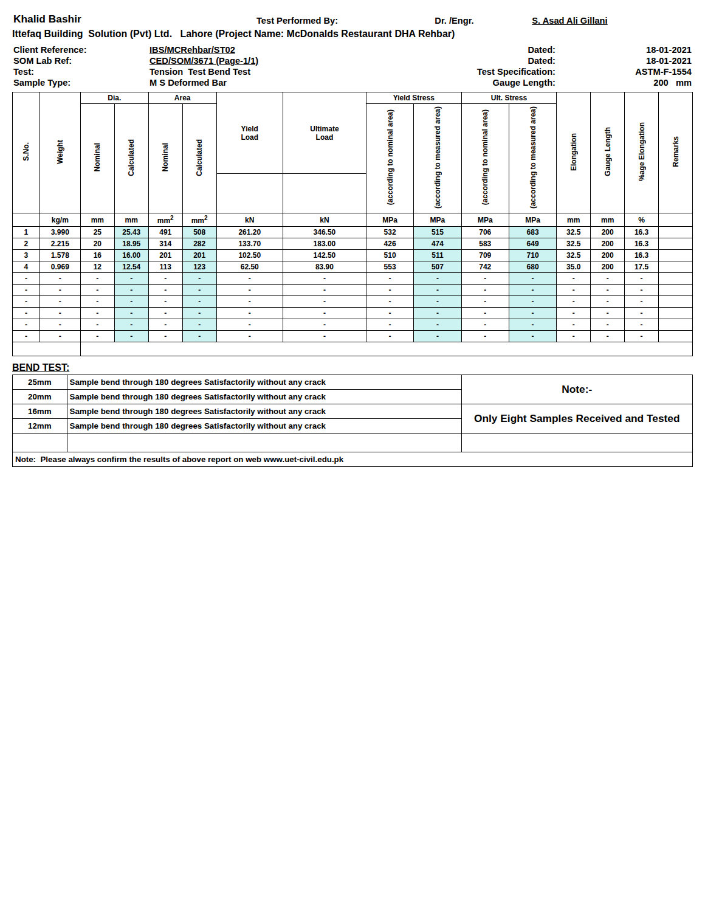| Khalid Bashir | Test Performed By: | Dr. /Engr. | S. Asad Ali Gillani |
Ittefaq Building Solution (Pvt) Ltd. Lahore (Project Name: McDonalds Restaurant DHA Rehbar)
| Client Reference: | IBS/MCRehbar/ST02 | Dated: | 18-01-2021 |
| SOM Lab Ref: | CED/SOM/3671 (Page-1/1) | Dated: | 18-01-2021 |
| Test: | Tension Test Bend Test | Test Specification: | ASTM-F-1554 |
| Sample Type: | M S Deformed Bar | Gauge Length: | 200 mm |
| S.No. | Weight | Dia. | Area | Yield Load | Ultimate Load | Yield Stress | Ult. Stress | Elongation | Gauge Length | %age Elongation | Remarks |
| Nominal | Calculated | Nominal | Calculated | (according to nominal area) | (according to measured area) | (according to nominal area) | (according to measured area) |
| | kg/m | mm | mm | mm 2 | mm 2 | kN | kN | MPa | MPa | MPa | MPa | mm | mm | % | |
| 1 | 3.990 | 25 | 25.43 | 491 | 508 | 261.20 | 346.50 | 532 | 515 | 706 | 683 | 32.5 | 200 | 16.3 | |
| 2 | 2.215 | 20 | 18.95 | 314 | 282 | 133.70 | 183.00 | 426 | 474 | 583 | 649 | 32.5 | 200 | 16.3 | |
| 3 | 1.578 | 16 | 16.00 | 201 | 201 | 102.50 | 142.50 | 510 | 511 | 709 | 710 | 32.5 | 200 | 16.3 | |
| 4 | 0.969 | 12 | 12.54 | 113 | 123 | 62.50 | 83.90 | 553 | 507 | 742 | 680 | 35.0 | 200 | 17.5 | |
| - | - | - | - | - | - | - | - | - | - | - | - | - | - | - | |
| - | - | - | - | - | - | - | - | - | - | - | - | - | - | - | |
| - | - | - | - | - | - | - | - | - | - | - | - | - | - | - | |
| - | - | - | - | - | - | - | - | - | - | - | - | - | - | - | |
| - | - | - | - | - | - | - | - | - | - | - | - | - | - | - | |
| - | - | - | - | - | - | - | - | - | - | - | - | - | - | - | |
BEND TEST:
| 25mm | Sample bend through 180 degrees Satisfactorily without any crack | Note:- |
| 20mm | Sample bend through 180 degrees Satisfactorily without any crack |
| 16mm | Sample bend through 180 degrees Satisfactorily without any crack | Only Eight Samples Received and Tested |
| 12mm | Sample bend through 180 degrees Satisfactorily without any crack |
| Note: Please always confirm the results of above report on web www.uet-civil.edu.pk |